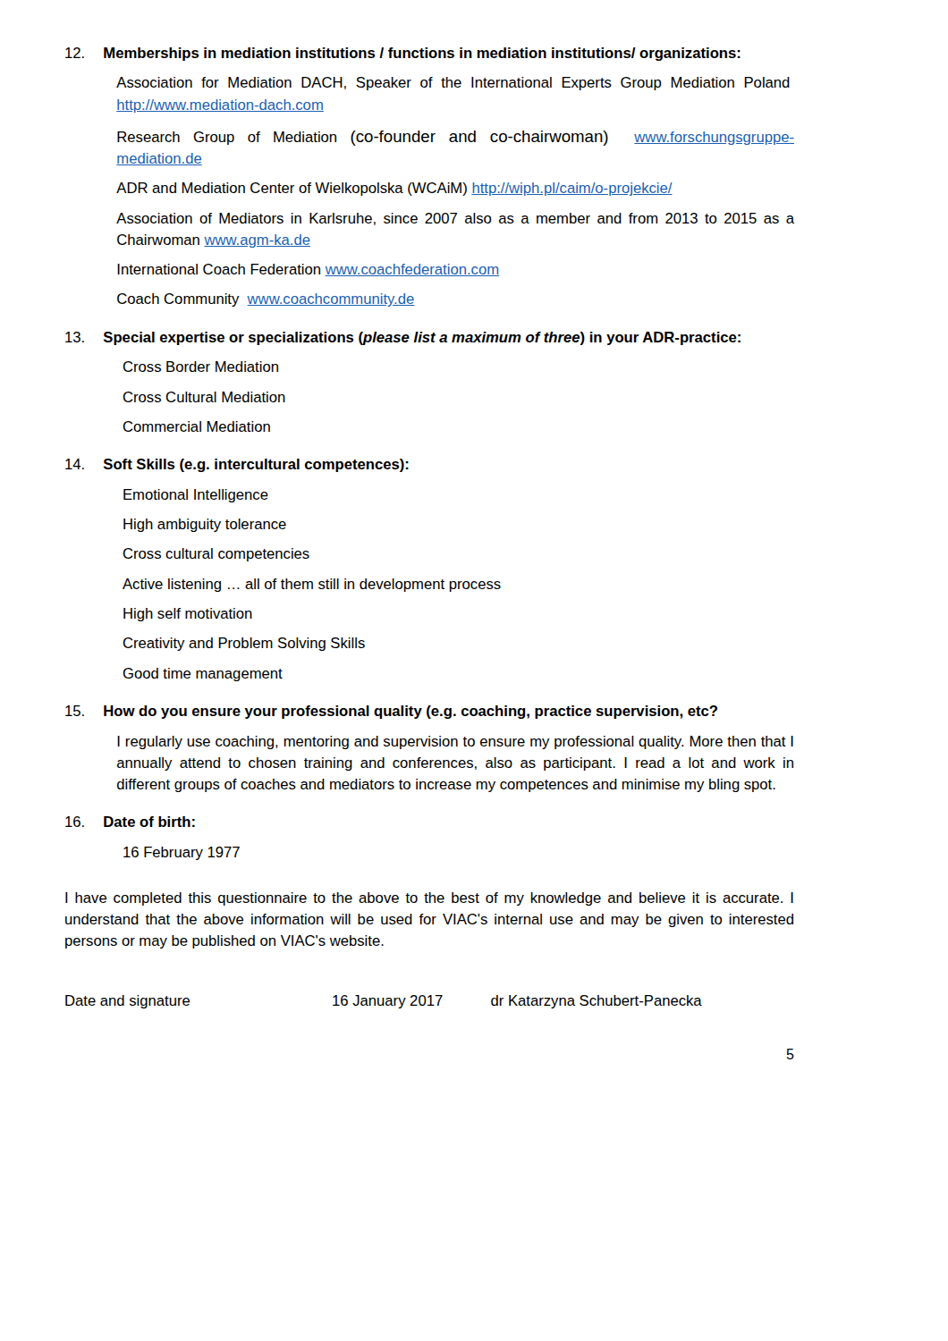12.
Memberships in mediation institutions / functions in mediation institutions/ organizations:
Association for Mediation DACH, Speaker of the International Experts Group Mediation Poland http://www.mediation-dach.com
Research Group of Mediation (co-founder and co-chairwoman) www.forschungsgruppe-mediation.de
ADR and Mediation Center of Wielkopolska (WCAiM) http://wiph.pl/caim/o-projekcie/
Association of Mediators in Karlsruhe, since 2007 also as a member and from 2013 to 2015 as a Chairwoman www.agm-ka.de
International Coach Federation www.coachfederation.com
Coach Community www.coachcommunity.de
13.
Special expertise or specializations (please list a maximum of three) in your ADR-practice:
Cross Border Mediation
Cross Cultural Mediation
Commercial Mediation
14.
Soft Skills (e.g. intercultural competences):
Emotional Intelligence
High ambiguity tolerance
Cross cultural competencies
Active listening … all of them still in development process
High self motivation
Creativity and Problem Solving Skills
Good time management
15.
How do you ensure your professional quality (e.g. coaching, practice supervision, etc?
I regularly use coaching, mentoring and supervision to ensure my professional quality. More then that I annually attend to chosen training and conferences, also as participant. I read a lot and work in different groups of coaches and mediators to increase my competences and minimise my bling spot.
16.
Date of birth:
16 February 1977
I have completed this questionnaire to the above to the best of my knowledge and believe it is accurate. I understand that the above information will be used for VIAC's internal use and may be given to interested persons or may be published on VIAC's website.
Date and signature 16 January 2017 dr Katarzyna Schubert-Panecka
5